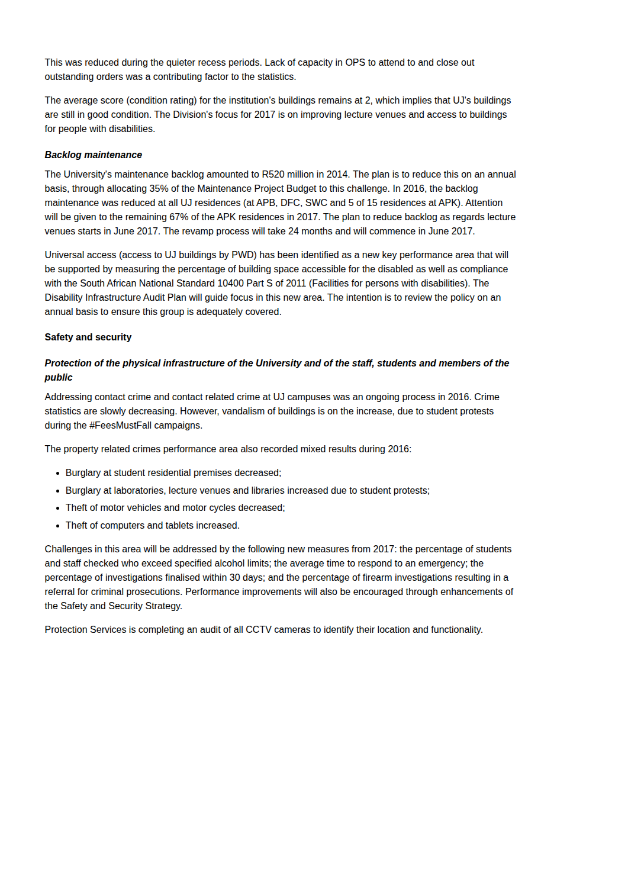This was reduced during the quieter recess periods. Lack of capacity in OPS to attend to and close out outstanding orders was a contributing factor to the statistics.
The average score (condition rating) for the institution's buildings remains at 2, which implies that UJ's buildings are still in good condition. The Division's focus for 2017 is on improving lecture venues and access to buildings for people with disabilities.
Backlog maintenance
The University's maintenance backlog amounted to R520 million in 2014. The plan is to reduce this on an annual basis, through allocating 35% of the Maintenance Project Budget to this challenge. In 2016, the backlog maintenance was reduced at all UJ residences (at APB, DFC, SWC and 5 of 15 residences at APK). Attention will be given to the remaining 67% of the APK residences in 2017. The plan to reduce backlog as regards lecture venues starts in June 2017. The revamp process will take 24 months and will commence in June 2017.
Universal access (access to UJ buildings by PWD) has been identified as a new key performance area that will be supported by measuring the percentage of building space accessible for the disabled as well as compliance with the South African National Standard 10400 Part S of 2011 (Facilities for persons with disabilities). The Disability Infrastructure Audit Plan will guide focus in this new area. The intention is to review the policy on an annual basis to ensure this group is adequately covered.
Safety and security
Protection of the physical infrastructure of the University and of the staff, students and members of the public
Addressing contact crime and contact related crime at UJ campuses was an ongoing process in 2016. Crime statistics are slowly decreasing. However, vandalism of buildings is on the increase, due to student protests during the #FeesMustFall campaigns.
The property related crimes performance area also recorded mixed results during 2016:
Burglary at student residential premises decreased;
Burglary at laboratories, lecture venues and libraries increased due to student protests;
Theft of motor vehicles and motor cycles decreased;
Theft of computers and tablets increased.
Challenges in this area will be addressed by the following new measures from 2017: the percentage of students and staff checked who exceed specified alcohol limits; the average time to respond to an emergency; the percentage of investigations finalised within 30 days; and the percentage of firearm investigations resulting in a referral for criminal prosecutions. Performance improvements will also be encouraged through enhancements of the Safety and Security Strategy.
Protection Services is completing an audit of all CCTV cameras to identify their location and functionality.